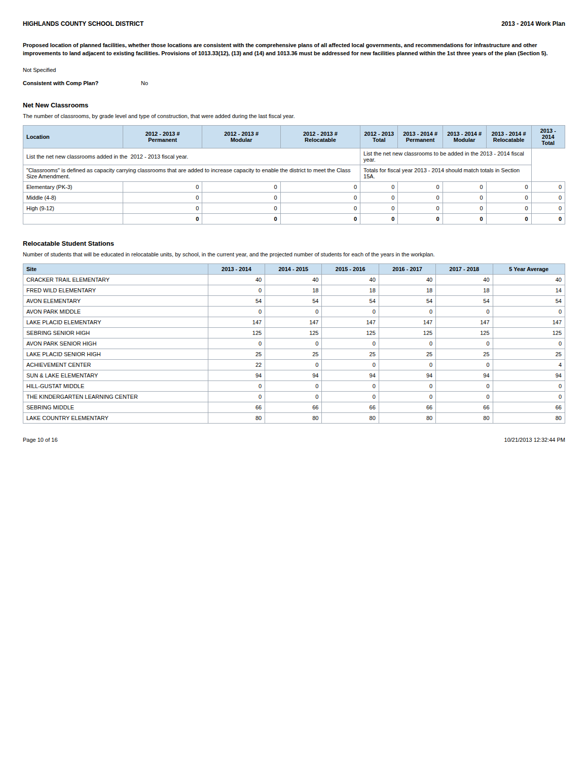HIGHLANDS COUNTY SCHOOL DISTRICT
2013 - 2014 Work Plan
Proposed location of planned facilities, whether those locations are consistent with the comprehensive plans of all affected local governments, and recommendations for infrastructure and other improvements to land adjacent to existing facilities. Provisions of 1013.33(12), (13) and (14) and 1013.36 must be addressed for new facilities planned within the 1st three years of the plan (Section 5).
Not Specified
Consistent with Comp Plan? No
Net New Classrooms
The number of classrooms, by grade level and type of construction, that were added during the last fiscal year.
| List the net new classrooms added in the 2012 - 2013 fiscal year. | List the net new classrooms to be added in the 2013 - 2014 fiscal year. |
| "Classrooms" is defined as capacity carrying classrooms that are added to increase capacity to enable the district to meet the Class Size Amendment. | Totals for fiscal year 2013 - 2014 should match totals in Section 15A. |
| Location | 2012 - 2013 # Permanent | 2012 - 2013 # Modular | 2012 - 2013 # Relocatable | 2012 - 2013 Total | 2013 - 2014 # Permanent | 2013 - 2014 # Modular | 2013 - 2014 # Relocatable | 2013 - 2014 Total |
| Elementary (PK-3) | 0 | 0 | 0 | 0 | 0 | 0 | 0 | 0 |
| Middle (4-8) | 0 | 0 | 0 | 0 | 0 | 0 | 0 | 0 |
| High (9-12) | 0 | 0 | 0 | 0 | 0 | 0 | 0 | 0 |
| | 0 | 0 | 0 | 0 | 0 | 0 | 0 | 0 |
Relocatable Student Stations
Number of students that will be educated in relocatable units, by school, in the current year, and the projected number of students for each of the years in the workplan.
| Site | 2013 - 2014 | 2014 - 2015 | 2015 - 2016 | 2016 - 2017 | 2017 - 2018 | 5 Year Average |
| --- | --- | --- | --- | --- | --- | --- |
| CRACKER TRAIL ELEMENTARY | 40 | 40 | 40 | 40 | 40 | 40 |
| FRED WILD ELEMENTARY | 0 | 18 | 18 | 18 | 18 | 14 |
| AVON ELEMENTARY | 54 | 54 | 54 | 54 | 54 | 54 |
| AVON PARK MIDDLE | 0 | 0 | 0 | 0 | 0 | 0 |
| LAKE PLACID ELEMENTARY | 147 | 147 | 147 | 147 | 147 | 147 |
| SEBRING SENIOR HIGH | 125 | 125 | 125 | 125 | 125 | 125 |
| AVON PARK SENIOR HIGH | 0 | 0 | 0 | 0 | 0 | 0 |
| LAKE PLACID SENIOR HIGH | 25 | 25 | 25 | 25 | 25 | 25 |
| ACHIEVEMENT CENTER | 22 | 0 | 0 | 0 | 0 | 4 |
| SUN & LAKE ELEMENTARY | 94 | 94 | 94 | 94 | 94 | 94 |
| HILL-GUSTAT MIDDLE | 0 | 0 | 0 | 0 | 0 | 0 |
| THE KINDERGARTEN LEARNING CENTER | 0 | 0 | 0 | 0 | 0 | 0 |
| SEBRING MIDDLE | 66 | 66 | 66 | 66 | 66 | 66 |
| LAKE COUNTRY ELEMENTARY | 80 | 80 | 80 | 80 | 80 | 80 |
Page 10 of 16
10/21/2013 12:32:44 PM